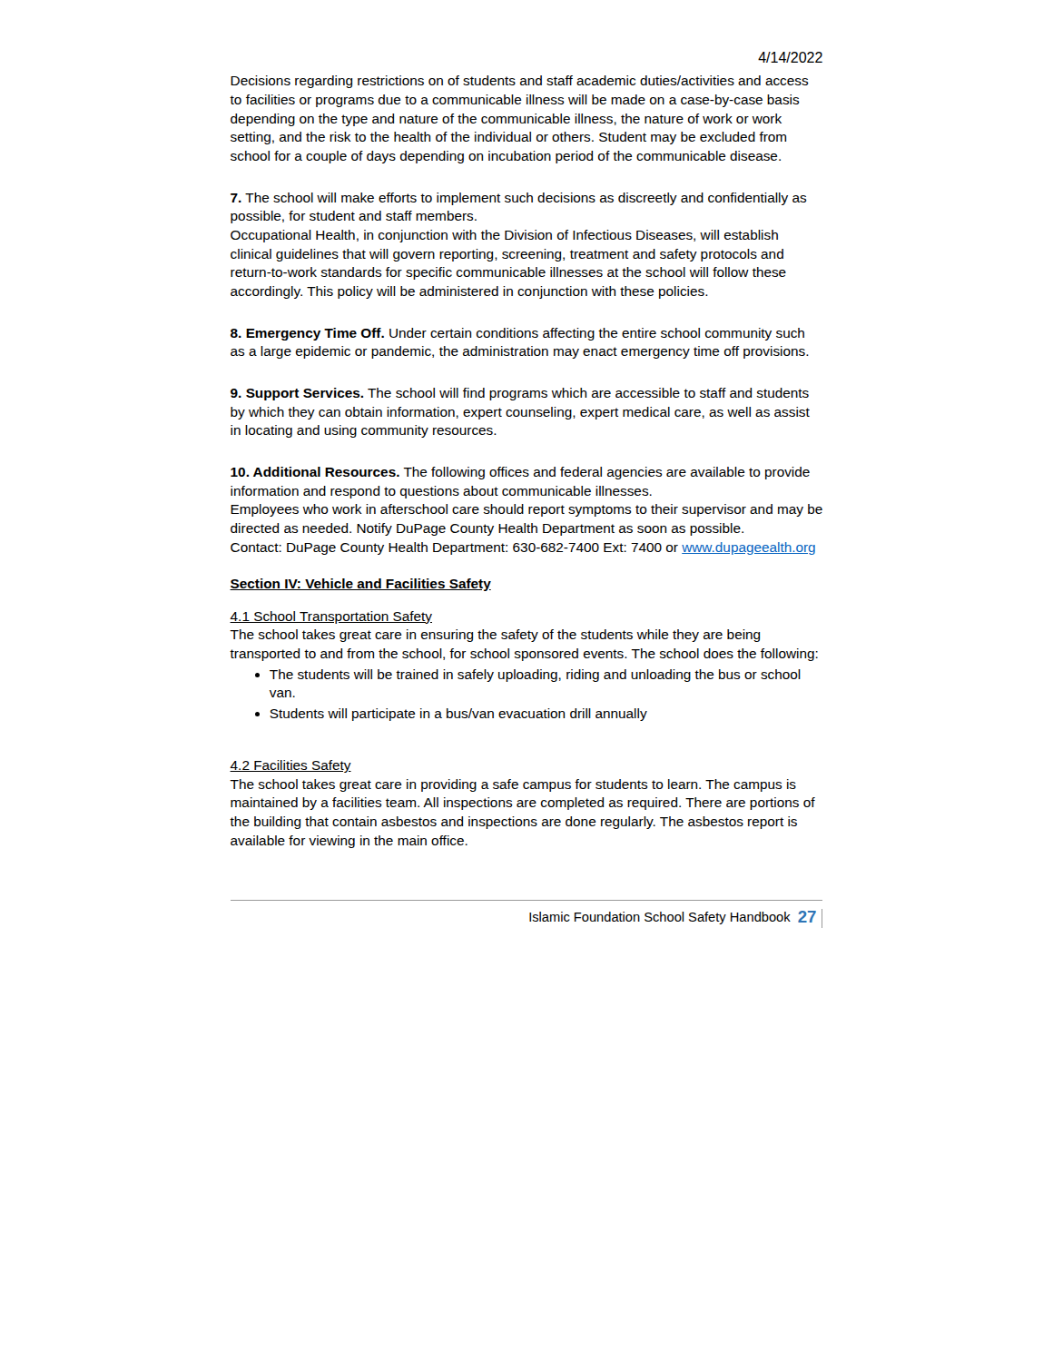4/14/2022
Decisions regarding restrictions on of students and staff academic duties/activities and access to facilities or programs due to a communicable illness will be made on a case-by-case basis depending on the type and nature of the communicable illness, the nature of work or work setting, and the risk to the health of the individual or others. Student may be excluded from school for a couple of days depending on incubation period of the communicable disease.
7. The school will make efforts to implement such decisions as discreetly and confidentially as possible, for student and staff members.
Occupational Health, in conjunction with the Division of Infectious Diseases, will establish clinical guidelines that will govern reporting, screening, treatment and safety protocols and return-to-work standards for specific communicable illnesses at the school will follow these accordingly. This policy will be administered in conjunction with these policies.
8. Emergency Time Off. Under certain conditions affecting the entire school community such as a large epidemic or pandemic, the administration may enact emergency time off provisions.
9. Support Services. The school will find programs which are accessible to staff and students by which they can obtain information, expert counseling, expert medical care, as well as assist in locating and using community resources.
10. Additional Resources. The following offices and federal agencies are available to provide information and respond to questions about communicable illnesses.
Employees who work in afterschool care should report symptoms to their supervisor and may be directed as needed. Notify DuPage County Health Department as soon as possible.
Contact: DuPage County Health Department: 630-682-7400 Ext: 7400 or www.dupageealth.org
Section IV: Vehicle and Facilities Safety
4.1 School Transportation Safety
The school takes great care in ensuring the safety of the students while they are being transported to and from the school, for school sponsored events. The school does the following:
The students will be trained in safely uploading, riding and unloading the bus or school van.
Students will participate in a bus/van evacuation drill annually
4.2 Facilities Safety
The school takes great care in providing a safe campus for students to learn. The campus is maintained by a facilities team. All inspections are completed as required. There are portions of the building that contain asbestos and inspections are done regularly. The asbestos report is available for viewing in the main office.
Islamic Foundation School Safety Handbook 27